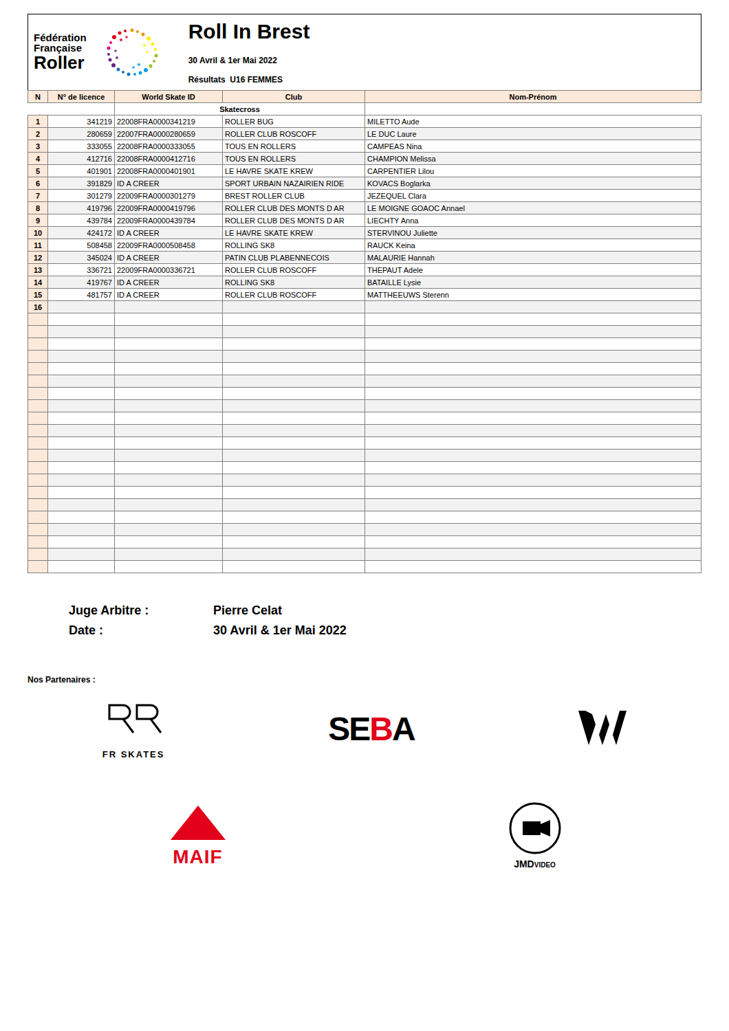Fédération Française Roller
Roll In Brest
30 Avril & 1er Mai 2022
Résultats U16 FEMMES
| | Skatecross | |
| N | N° de licence | World Skate ID | Club | Nom-Prénom |
| 1 | 341219 | 22008FRA0000341219 | ROLLER BUG | MILETTO Aude |
| 2 | 280659 | 22007FRA0000280659 | ROLLER CLUB ROSCOFF | LE DUC Laure |
| 3 | 333055 | 22008FRA0000333055 | TOUS EN ROLLERS | CAMPEAS Nina |
| 4 | 412716 | 22008FRA0000412716 | TOUS EN ROLLERS | CHAMPION Melissa |
| 5 | 401901 | 22008FRA0000401901 | LE HAVRE SKATE KREW | CARPENTIER Lilou |
| 6 | 391829 | ID A CREER | SPORT URBAIN NAZAIRIEN RIDE | KOVACS Boglarka |
| 7 | 301279 | 22009FRA0000301279 | BREST ROLLER CLUB | JEZEQUEL Clara |
| 8 | 419796 | 22009FRA0000419796 | ROLLER CLUB DES MONTS D AR | LE MOIGNE GOAOC Annael |
| 9 | 439784 | 22009FRA0000439784 | ROLLER CLUB DES MONTS D AR | LIECHTY Anna |
| 10 | 424172 | ID A CREER | LE HAVRE SKATE KREW | STERVINOU Juliette |
| 11 | 508458 | 22009FRA0000508458 | ROLLING SK8 | RAUCK Keina |
| 12 | 345024 | ID A CREER | PATIN CLUB PLABENNECOIS | MALAURIE Hannah |
| 13 | 336721 | 22009FRA0000336721 | ROLLER CLUB ROSCOFF | THEPAUT Adele |
| 14 | 419767 | ID A CREER | ROLLING SK8 | BATAILLE Lysie |
| 15 | 481757 | ID A CREER | ROLLER CLUB ROSCOFF | MATTHEEUWS Sterenn |
| 16 | | | | |
| Juge Arbitre : | Pierre Celat |
| Date : | 30 Avril & 1er Mai 2022 |
Nos Partenaires :
FR SKATES
SEBA
MAIF
JMDVIDEO